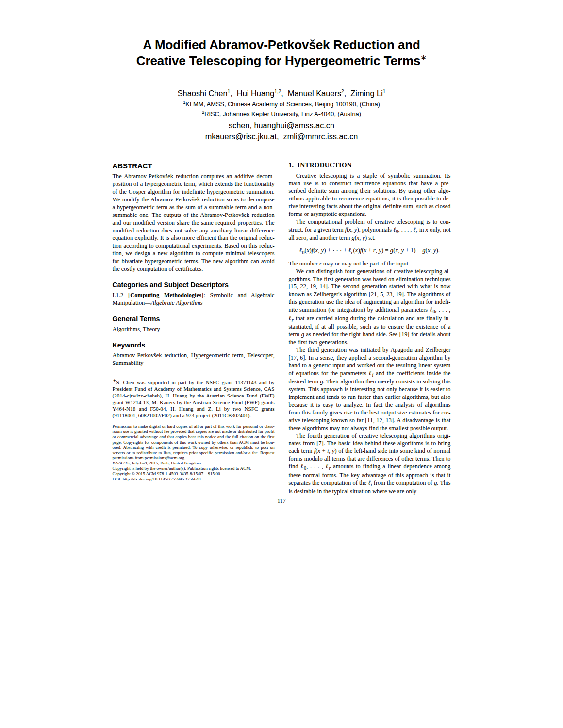A Modified Abramov-Petkovšek Reduction and
Creative Telescoping for Hypergeometric Terms∗
Shaoshi Chen1, Hui Huang1,2, Manuel Kauers2, Ziming Li1
1KLMM, AMSS, Chinese Academy of Sciences, Beijing 100190, (China)
2RISC, Johannes Kepler University, Linz A-4040, (Austria)
schen, huanghui@amss.ac.cn
mkauers@risc.jku.at, zmli@mmrc.iss.ac.cn
ABSTRACT
The Abramov-Petkovšek reduction computes an additive decomposition of a hypergeometric term, which extends the functionality of the Gosper algorithm for indefinite hypergeometric summation. We modify the Abramov-Petkovšek reduction so as to decompose a hypergeometric term as the sum of a summable term and a non-summable one. The outputs of the Abramov-Petkovšek reduction and our modified version share the same required properties. The modified reduction does not solve any auxiliary linear difference equation explicitly. It is also more efficient than the original reduction according to computational experiments. Based on this reduction, we design a new algorithm to compute minimal telescopers for bivariate hypergeometric terms. The new algorithm can avoid the costly computation of certificates.
Categories and Subject Descriptors
I.1.2 [Computing Methodologies]: Symbolic and Algebraic Manipulation—Algebraic Algorithms
General Terms
Algorithms, Theory
Keywords
Abramov-Petkovšek reduction, Hypergeometric term, Telescoper, Summability
∗S. Chen was supported in part by the NSFC grant 11371143 and by President Fund of Academy of Mathematics and Systems Science, CAS (2014-cjrwlzx-chshsh), H. Huang by the Austrian Science Fund (FWF) grant W1214-13, M. Kauers by the Austrian Science Fund (FWF) grants Y464-N18 and F50-04, H. Huang and Z. Li by two NSFC grants (91118001, 60821002/F02) and a 973 project (2011CB302401).
Permission to make digital or hard copies of all or part of this work for personal or classroom use is granted without fee provided that copies are not made or distributed for profit or commercial advantage and that copies bear this notice and the full citation on the first page. Copyrights for components of this work owned by others than ACM must be honored. Abstracting with credit is permitted. To copy otherwise, or republish, to post on servers or to redistribute to lists, requires prior specific permission and/or a fee. Request permissions from permissions@acm.org.
ISSAC'15, July 6–9, 2015, Bath, United Kingdom.
Copyright is held by the owner/author(s). Publication rights licensed to ACM.
Copyright © 2015 ACM 978-1-4503-3435-8/15/07 ...$15.00.
DOI: http://dx.doi.org/10.1145/2755996.2756648.
1. INTRODUCTION
Creative telescoping is a staple of symbolic summation. Its main use is to construct recurrence equations that have a prescribed definite sum among their solutions. By using other algorithms applicable to recurrence equations, it is then possible to derive interesting facts about the original definite sum, such as closed forms or asymptotic expansions.
The computational problem of creative telescoping is to construct, for a given term f(x, y), polynomials ℓ0, . . . , ℓr in x only, not all zero, and another term g(x, y) s.t.
ℓ0(x)f(x, y) + · · · + ℓr(x)f(x + r, y) = g(x, y + 1) − g(x, y).
The number r may or may not be part of the input.
We can distinguish four generations of creative telescoping algorithms. The first generation was based on elimination techniques [15, 22, 19, 14]. The second generation started with what is now known as Zeilberger's algorithm [21, 5, 23, 19]. The algorithms of this generation use the idea of augmenting an algorithm for indefinite summation (or integration) by additional parameters ℓ0, . . . , ℓr that are carried along during the calculation and are finally instantiated, if at all possible, such as to ensure the existence of a term g as needed for the right-hand side. See [19] for details about the first two generations.
The third generation was initiated by Apagodu and Zeilberger [17, 6]. In a sense, they applied a second-generation algorithm by hand to a generic input and worked out the resulting linear system of equations for the parameters ℓi and the coefficients inside the desired term g. Their algorithm then merely consists in solving this system. This approach is interesting not only because it is easier to implement and tends to run faster than earlier algorithms, but also because it is easy to analyze. In fact the analysis of algorithms from this family gives rise to the best output size estimates for creative telescoping known so far [11, 12, 13]. A disadvantage is that these algorithms may not always find the smallest possible output.
The fourth generation of creative telescoping algorithms originates from [7]. The basic idea behind these algorithms is to bring each term f(x + i, y) of the left-hand side into some kind of normal forms modulo all terms that are differences of other terms. Then to find ℓ0, . . . , ℓr amounts to finding a linear dependence among these normal forms. The key advantage of this approach is that it separates the computation of the ℓi from the computation of g. This is desirable in the typical situation where we are only
117